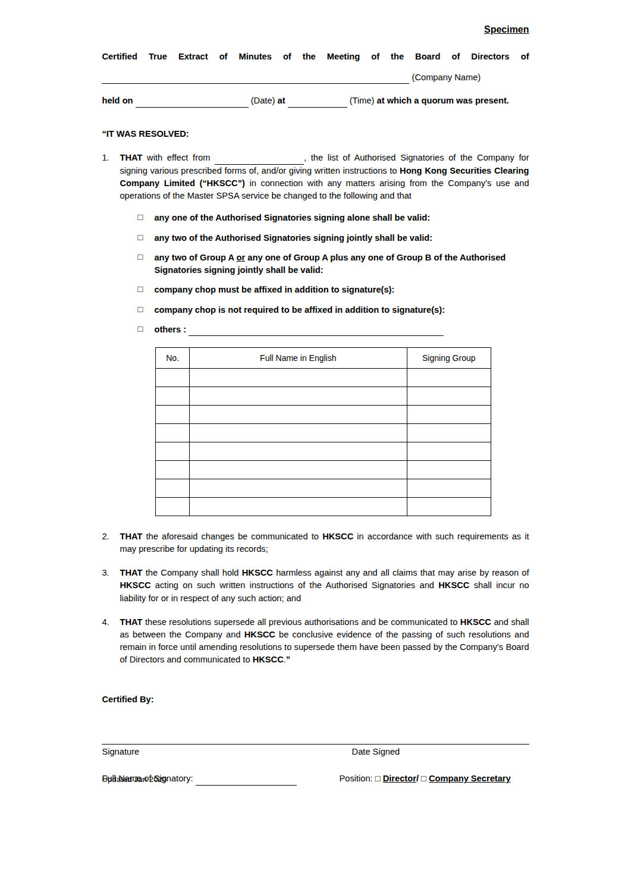Specimen
Certified True Extract of Minutes of the Meeting of the Board of Directors of
(Company Name)
held on (Date) at (Time) at which a quorum was present.
“IT WAS RESOLVED:
THAT with effect from , the list of Authorised Signatories of the Company for signing various prescribed forms of, and/or giving written instructions to Hong Kong Securities Clearing Company Limited (“HKSCC”) in connection with any matters arising from the Company’s use and operations of the Master SPSA service be changed to the following and that
any one of the Authorised Signatories signing alone shall be valid:
any two of the Authorised Signatories signing jointly shall be valid:
any two of Group A or any one of Group A plus any one of Group B of the Authorised Signatories signing jointly shall be valid:
company chop must be affixed in addition to signature(s):
company chop is not required to be affixed in addition to signature(s):
others :
| No. | Full Name in English | Signing Group |
| --- | --- | --- |
THAT the aforesaid changes be communicated to HKSCC in accordance with such requirements as it may prescribe for updating its records;
THAT the Company shall hold HKSCC harmless against any and all claims that may arise by reason of HKSCC acting on such written instructions of the Authorised Signatories and HKSCC shall incur no liability for or in respect of any such action; and
THAT these resolutions supersede all previous authorisations and be communicated to HKSCC and shall as between the Company and HKSCC be conclusive evidence of the passing of such resolutions and remain in force until amending resolutions to supersede them have been passed by the Company’s Board of Directors and communicated to HKSCC.”
Certified By:
| Signature | Date Signed |
Full Name of Signatory: Position: □ Director/ □ Company Secretary
Updated Jan 2020